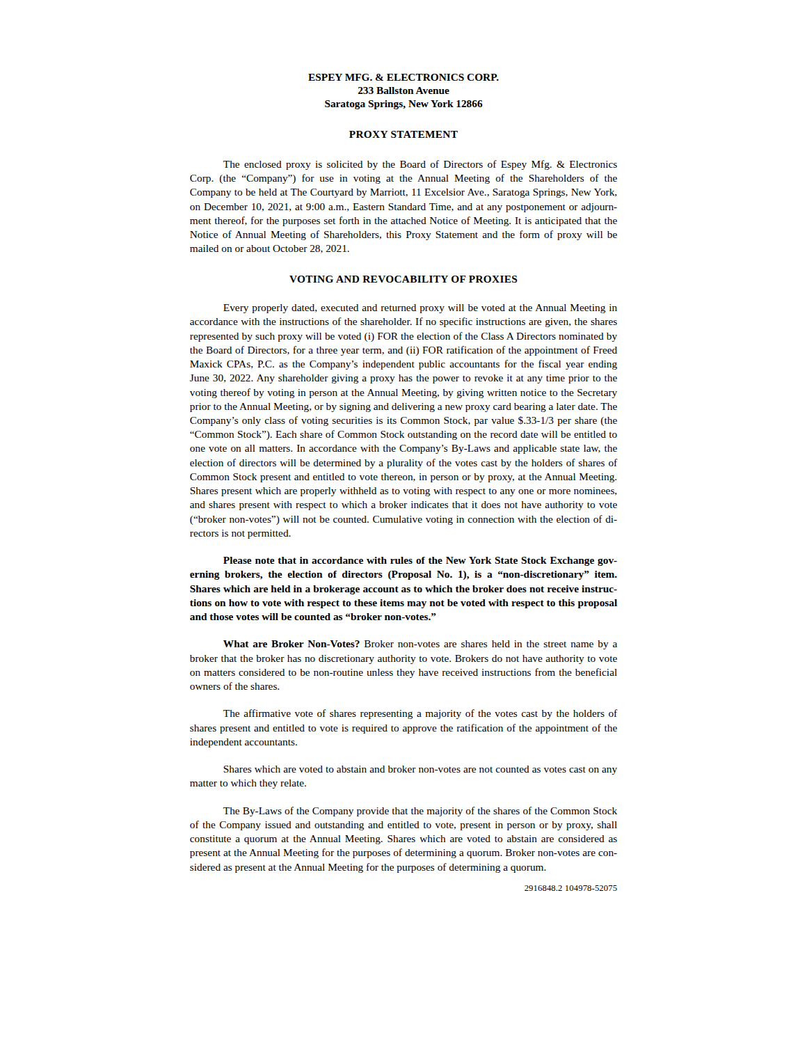ESPEY MFG. & ELECTRONICS CORP.
233 Ballston Avenue
Saratoga Springs, New York 12866
PROXY STATEMENT
The enclosed proxy is solicited by the Board of Directors of Espey Mfg. & Electronics Corp. (the “Company”) for use in voting at the Annual Meeting of the Shareholders of the Company to be held at The Courtyard by Marriott, 11 Excelsior Ave., Saratoga Springs, New York, on December 10, 2021, at 9:00 a.m., Eastern Standard Time, and at any postponement or adjournment thereof, for the purposes set forth in the attached Notice of Meeting. It is anticipated that the Notice of Annual Meeting of Shareholders, this Proxy Statement and the form of proxy will be mailed on or about October 28, 2021.
VOTING AND REVOCABILITY OF PROXIES
Every properly dated, executed and returned proxy will be voted at the Annual Meeting in accordance with the instructions of the shareholder. If no specific instructions are given, the shares represented by such proxy will be voted (i) FOR the election of the Class A Directors nominated by the Board of Directors, for a three year term, and (ii) FOR ratification of the appointment of Freed Maxick CPAs, P.C. as the Company’s independent public accountants for the fiscal year ending June 30, 2022. Any shareholder giving a proxy has the power to revoke it at any time prior to the voting thereof by voting in person at the Annual Meeting, by giving written notice to the Secretary prior to the Annual Meeting, or by signing and delivering a new proxy card bearing a later date. The Company’s only class of voting securities is its Common Stock, par value $.33-1/3 per share (the “Common Stock”). Each share of Common Stock outstanding on the record date will be entitled to one vote on all matters. In accordance with the Company’s By-Laws and applicable state law, the election of directors will be determined by a plurality of the votes cast by the holders of shares of Common Stock present and entitled to vote thereon, in person or by proxy, at the Annual Meeting. Shares present which are properly withheld as to voting with respect to any one or more nominees, and shares present with respect to which a broker indicates that it does not have authority to vote (“broker non-votes”) will not be counted. Cumulative voting in connection with the election of directors is not permitted.
Please note that in accordance with rules of the New York State Stock Exchange governing brokers, the election of directors (Proposal No. 1), is a “non-discretionary” item. Shares which are held in a brokerage account as to which the broker does not receive instructions on how to vote with respect to these items may not be voted with respect to this proposal and those votes will be counted as “broker non-votes.”
What are Broker Non-Votes? Broker non-votes are shares held in the street name by a broker that the broker has no discretionary authority to vote. Brokers do not have authority to vote on matters considered to be non-routine unless they have received instructions from the beneficial owners of the shares.
The affirmative vote of shares representing a majority of the votes cast by the holders of shares present and entitled to vote is required to approve the ratification of the appointment of the independent accountants.
Shares which are voted to abstain and broker non-votes are not counted as votes cast on any matter to which they relate.
The By-Laws of the Company provide that the majority of the shares of the Common Stock of the Company issued and outstanding and entitled to vote, present in person or by proxy, shall constitute a quorum at the Annual Meeting. Shares which are voted to abstain are considered as present at the Annual Meeting for the purposes of determining a quorum. Broker non-votes are considered as present at the Annual Meeting for the purposes of determining a quorum.
2916848.2 104978-52075